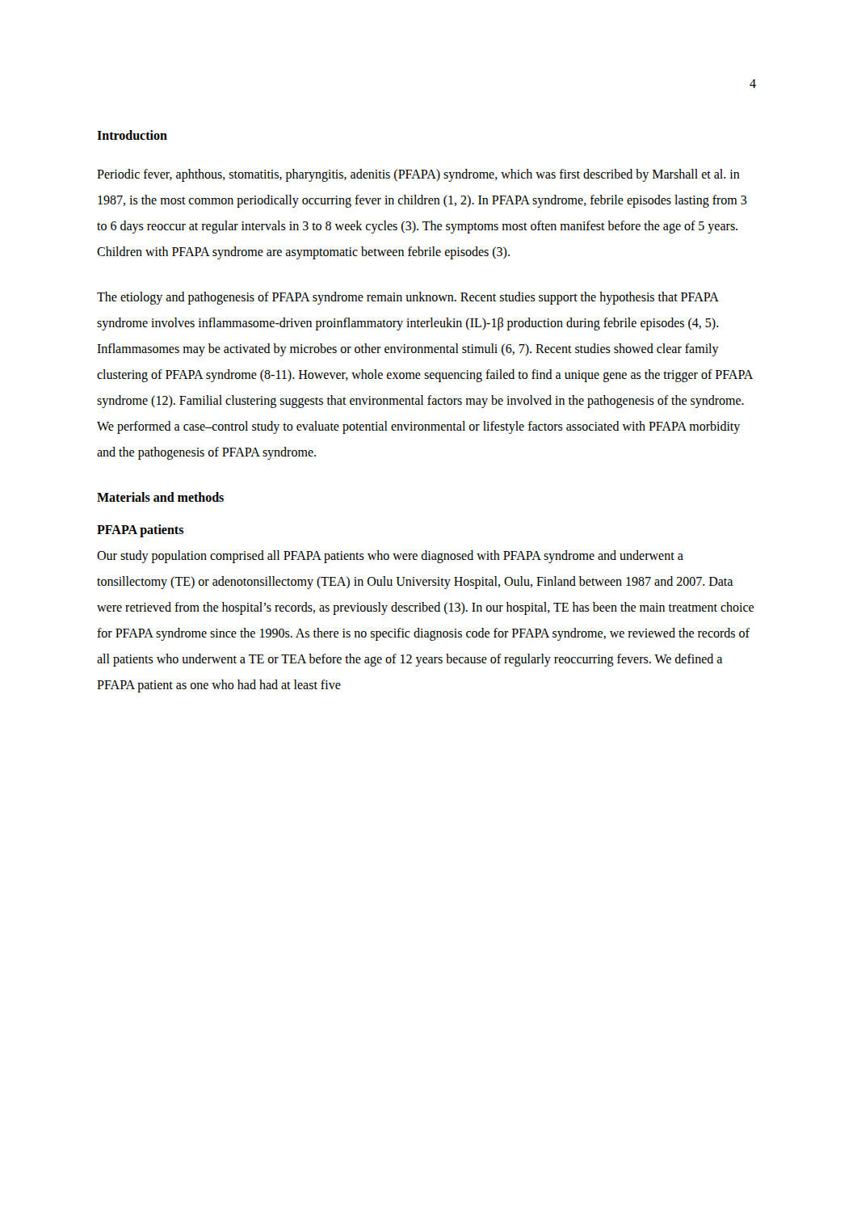4
Introduction
Periodic fever, aphthous, stomatitis, pharyngitis, adenitis (PFAPA) syndrome, which was first described by Marshall et al. in 1987, is the most common periodically occurring fever in children (1, 2). In PFAPA syndrome, febrile episodes lasting from 3 to 6 days reoccur at regular intervals in 3 to 8 week cycles (3). The symptoms most often manifest before the age of 5 years. Children with PFAPA syndrome are asymptomatic between febrile episodes (3).
The etiology and pathogenesis of PFAPA syndrome remain unknown. Recent studies support the hypothesis that PFAPA syndrome involves inflammasome-driven proinflammatory interleukin (IL)-1β production during febrile episodes (4, 5). Inflammasomes may be activated by microbes or other environmental stimuli (6, 7). Recent studies showed clear family clustering of PFAPA syndrome (8-11). However, whole exome sequencing failed to find a unique gene as the trigger of PFAPA syndrome (12). Familial clustering suggests that environmental factors may be involved in the pathogenesis of the syndrome. We performed a case–control study to evaluate potential environmental or lifestyle factors associated with PFAPA morbidity and the pathogenesis of PFAPA syndrome.
Materials and methods
PFAPA patients
Our study population comprised all PFAPA patients who were diagnosed with PFAPA syndrome and underwent a tonsillectomy (TE) or adenotonsillectomy (TEA) in Oulu University Hospital, Oulu, Finland between 1987 and 2007. Data were retrieved from the hospital’s records, as previously described (13). In our hospital, TE has been the main treatment choice for PFAPA syndrome since the 1990s. As there is no specific diagnosis code for PFAPA syndrome, we reviewed the records of all patients who underwent a TE or TEA before the age of 12 years because of regularly reoccurring fevers. We defined a PFAPA patient as one who had had at least five